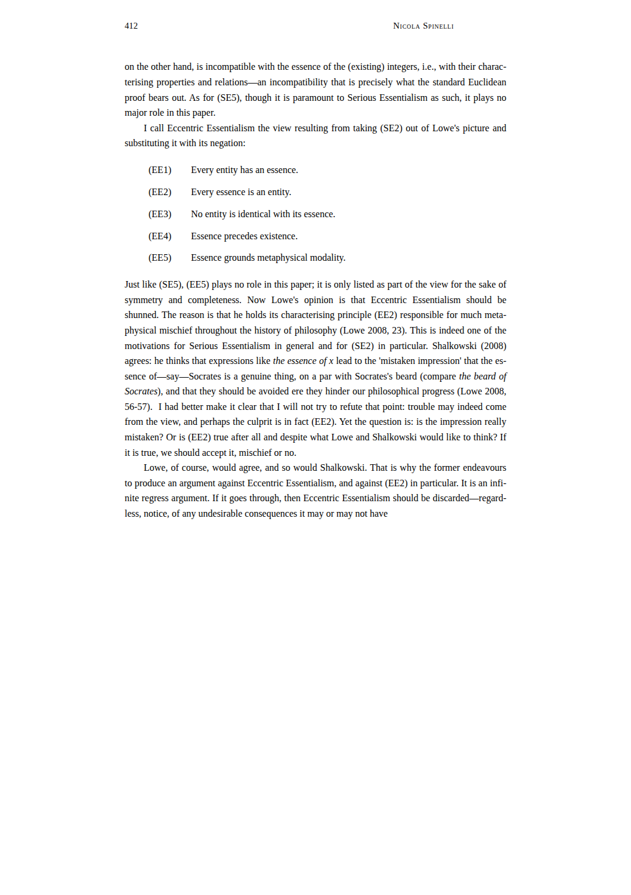412 Nicola Spinelli
on the other hand, is incompatible with the essence of the (existing) integers, i.e., with their characterising properties and relations—an incompatibility that is precisely what the standard Euclidean proof bears out. As for (SE5), though it is paramount to Serious Essentialism as such, it plays no major role in this paper.
I call Eccentric Essentialism the view resulting from taking (SE2) out of Lowe's picture and substituting it with its negation:
(EE1) Every entity has an essence.
(EE2) Every essence is an entity.
(EE3) No entity is identical with its essence.
(EE4) Essence precedes existence.
(EE5) Essence grounds metaphysical modality.
Just like (SE5), (EE5) plays no role in this paper; it is only listed as part of the view for the sake of symmetry and completeness. Now Lowe's opinion is that Eccentric Essentialism should be shunned. The reason is that he holds its characterising principle (EE2) responsible for much metaphysical mischief throughout the history of philosophy (Lowe 2008, 23). This is indeed one of the motivations for Serious Essentialism in general and for (SE2) in particular. Shalkowski (2008) agrees: he thinks that expressions like the essence of x lead to the 'mistaken impression' that the essence of—say—Socrates is a genuine thing, on a par with Socrates's beard (compare the beard of Socrates), and that they should be avoided ere they hinder our philosophical progress (Lowe 2008, 56-57). I had better make it clear that I will not try to refute that point: trouble may indeed come from the view, and perhaps the culprit is in fact (EE2). Yet the question is: is the impression really mistaken? Or is (EE2) true after all and despite what Lowe and Shalkowski would like to think? If it is true, we should accept it, mischief or no.
Lowe, of course, would agree, and so would Shalkowski. That is why the former endeavours to produce an argument against Eccentric Essentialism, and against (EE2) in particular. It is an infinite regress argument. If it goes through, then Eccentric Essentialism should be discarded—regardless, notice, of any undesirable consequences it may or may not have